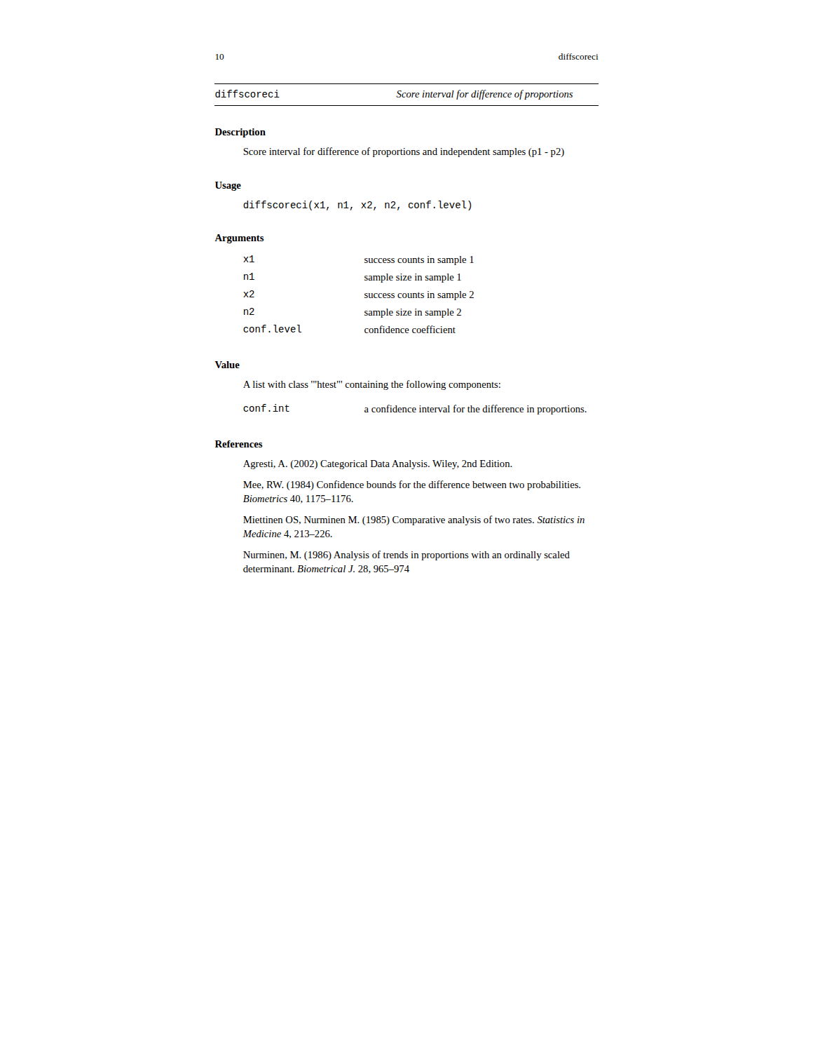10 diffscoreci
diffscoreci Score interval for difference of proportions
Description
Score interval for difference of proportions and independent samples (p1 - p2)
Usage
diffscoreci(x1, n1, x2, n2, conf.level)
Arguments
| x1 | success counts in sample 1 |
| n1 | sample size in sample 1 |
| x2 | success counts in sample 2 |
| n2 | sample size in sample 2 |
| conf.level | confidence coefficient |
Value
A list with class '"htest"' containing the following components:
| conf.int | a confidence interval for the difference in proportions. |
References
Agresti, A. (2002) Categorical Data Analysis. Wiley, 2nd Edition.
Mee, RW. (1984) Confidence bounds for the difference between two probabilities. Biometrics 40, 1175–1176.
Miettinen OS, Nurminen M. (1985) Comparative analysis of two rates. Statistics in Medicine 4, 213–226.
Nurminen, M. (1986) Analysis of trends in proportions with an ordinally scaled determinant. Biometrical J. 28, 965–974